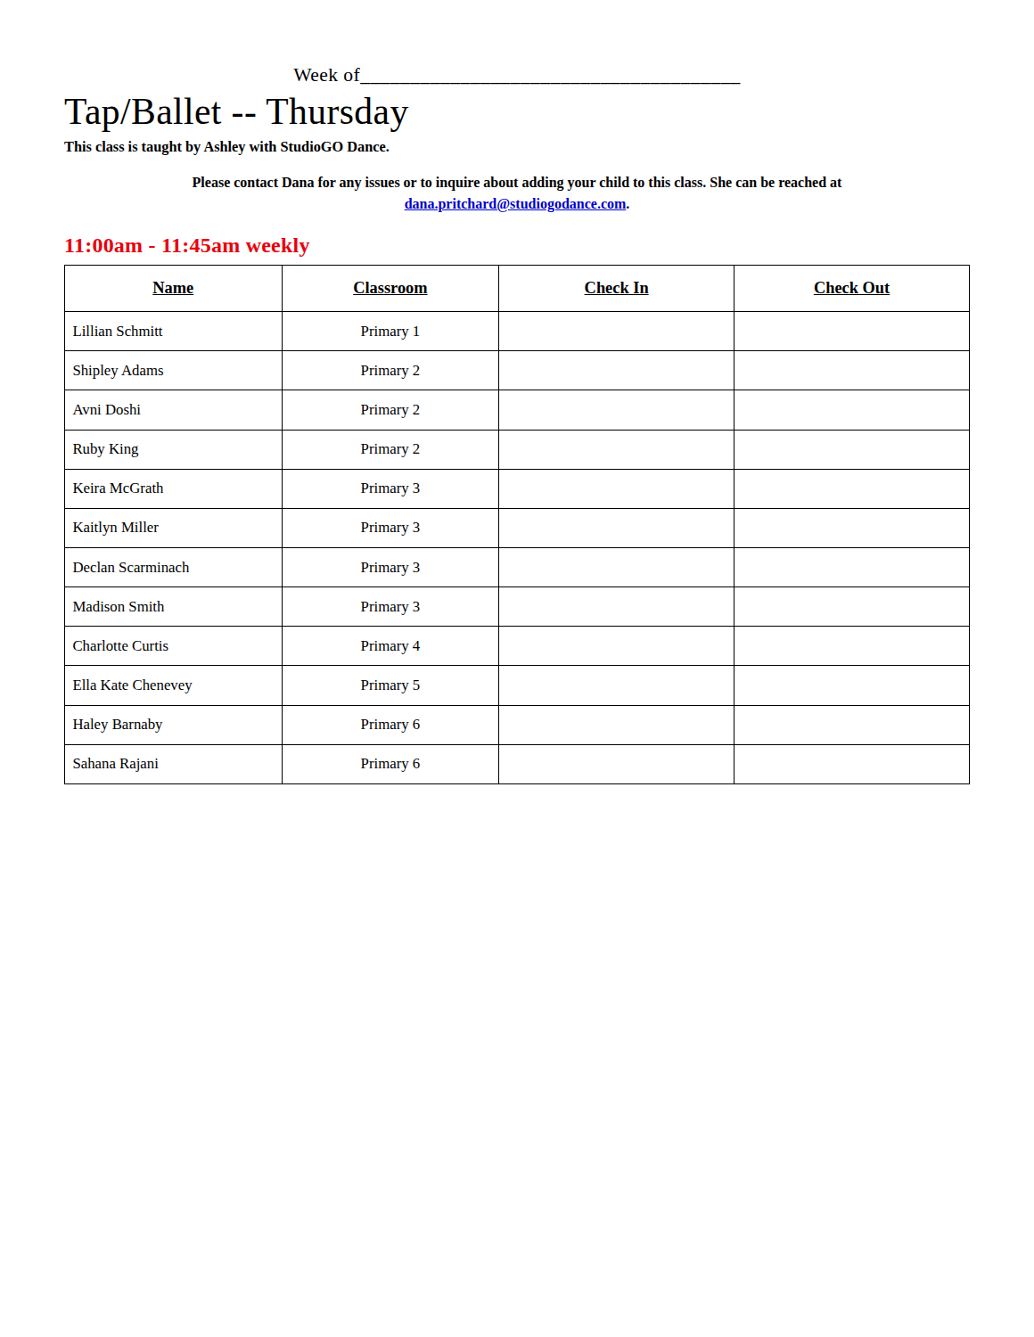Week of______________________________________
Tap/Ballet -- Thursday
This class is taught by Ashley with StudioGO Dance.
Please contact Dana for any issues or to inquire about adding your child to this class. She can be reached at dana.pritchard@studiogodance.com.
11:00am - 11:45am weekly
| Name | Classroom | Check In | Check Out |
| --- | --- | --- | --- |
| Lillian Schmitt | Primary 1 | | |
| Shipley Adams | Primary 2 | | |
| Avni Doshi | Primary 2 | | |
| Ruby King | Primary 2 | | |
| Keira McGrath | Primary 3 | | |
| Kaitlyn Miller | Primary 3 | | |
| Declan Scarminach | Primary 3 | | |
| Madison Smith | Primary 3 | | |
| Charlotte Curtis | Primary 4 | | |
| Ella Kate Chenevey | Primary 5 | | |
| Haley Barnaby | Primary 6 | | |
| Sahana Rajani | Primary 6 | | |